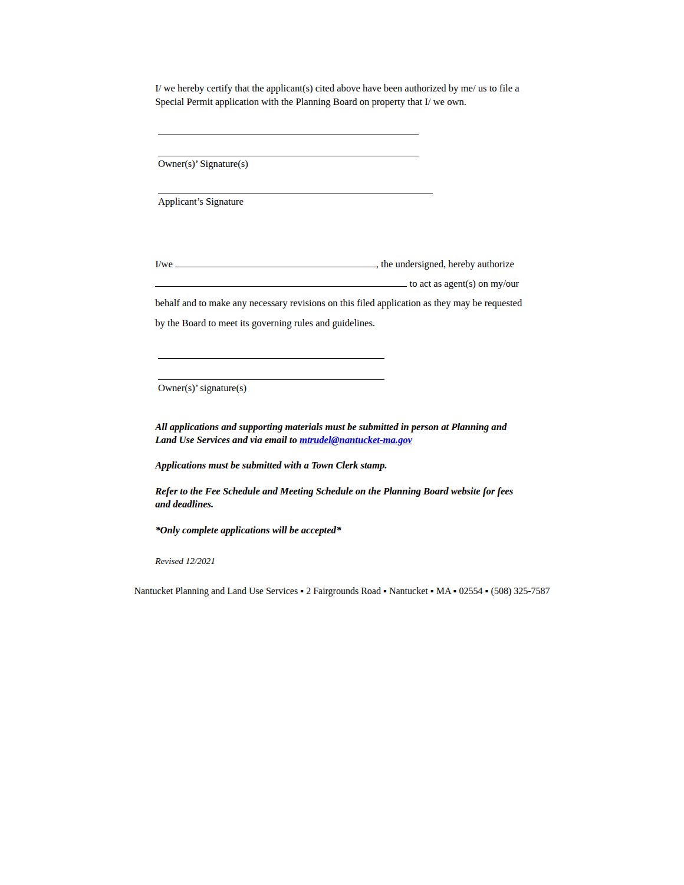I/ we hereby certify that the applicant(s) cited above have been authorized by me/ us to file a Special Permit application with the Planning Board on property that I/ we own.
Owner(s)’ Signature(s)
Applicant’s Signature
I/we , the undersigned, hereby authorize to act as agent(s) on my/our behalf and to make any necessary revisions on this filed application as they may be requested by the Board to meet its governing rules and guidelines.
Owner(s)’ signature(s)
All applications and supporting materials must be submitted in person at Planning and Land Use Services and via email to mtrudel@nantucket-ma.gov
Applications must be submitted with a Town Clerk stamp.
Refer to the Fee Schedule and Meeting Schedule on the Planning Board website for fees and deadlines.
*Only complete applications will be accepted*
Revised 12/2021
Nantucket Planning and Land Use Services ▪ 2 Fairgrounds Road ▪ Nantucket ▪ MA ▪ 02554 ▪ (508) 325-7587